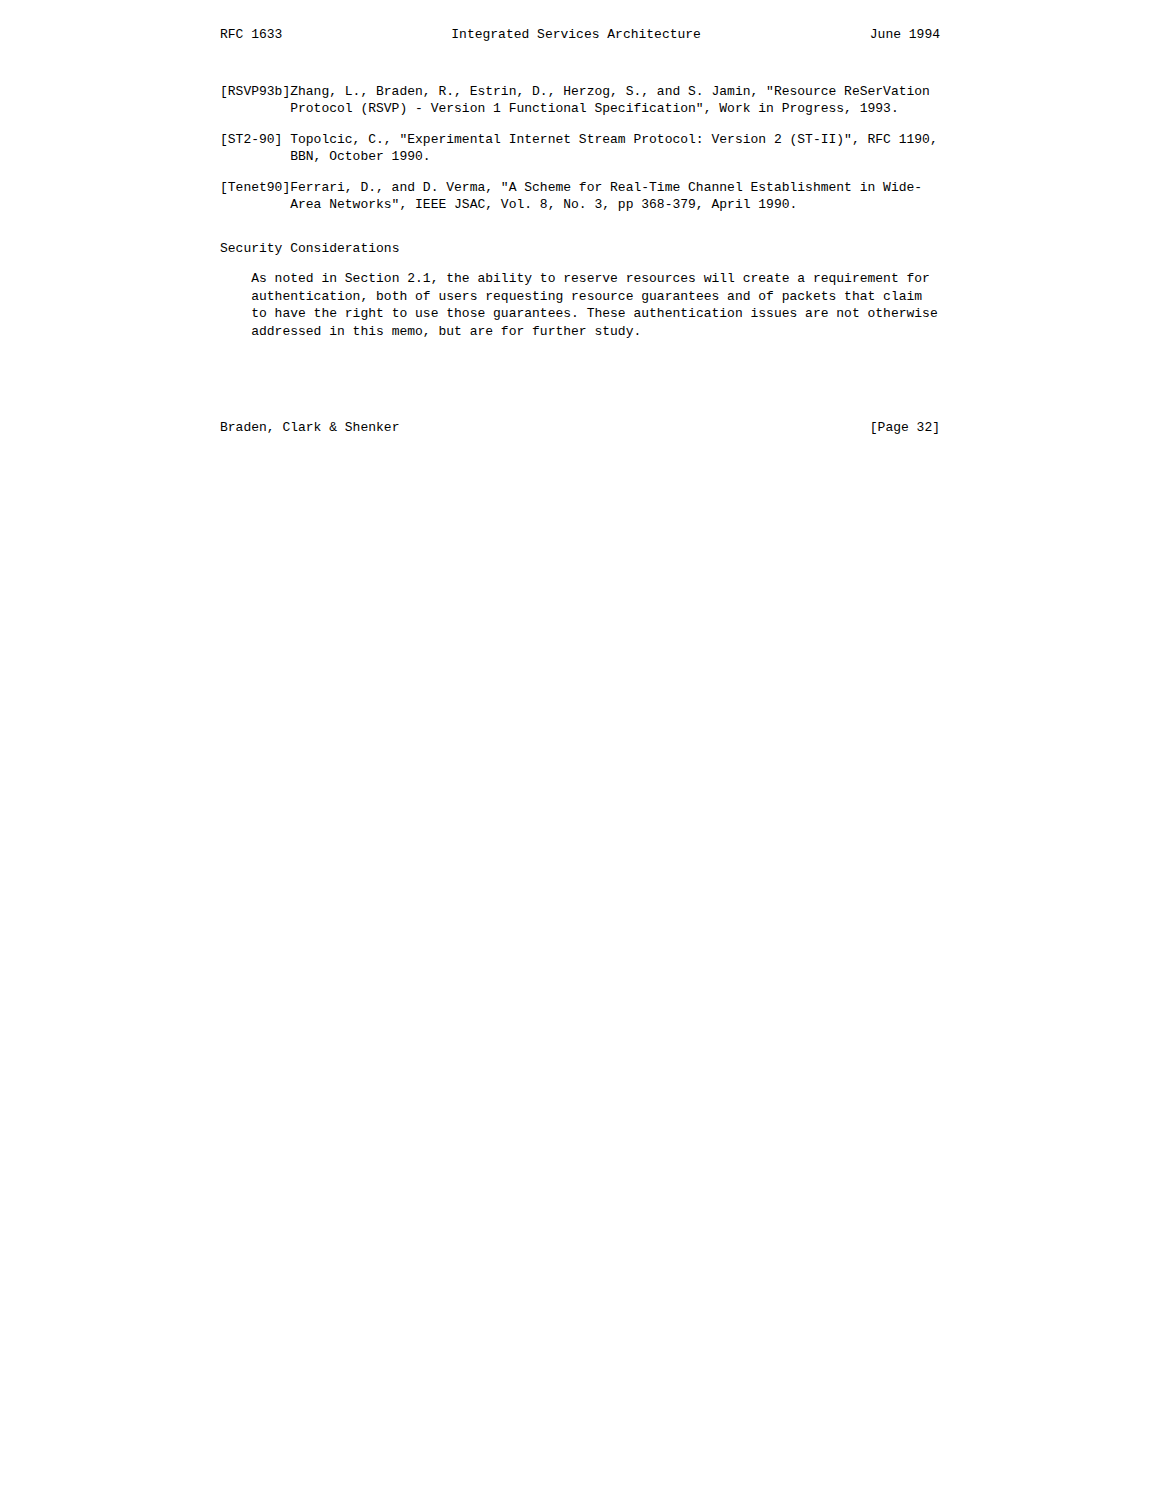RFC 1633 Integrated Services Architecture June 1994
[RSVP93b]
Zhang, L., Braden, R., Estrin, D., Herzog, S., and S. Jamin, "Resource ReSerVation Protocol (RSVP) - Version 1 Functional Specification", Work in Progress, 1993.
[ST2-90]
Topolcic, C., "Experimental Internet Stream Protocol: Version 2 (ST-II)", RFC 1190, BBN, October 1990.
[Tenet90]
Ferrari, D., and D. Verma, "A Scheme for Real-Time Channel Establishment in Wide-Area Networks", IEEE JSAC, Vol. 8, No. 3, pp 368-379, April 1990.
Security Considerations
As noted in Section 2.1, the ability to reserve resources will create a requirement for authentication, both of users requesting resource guarantees and of packets that claim to have the right to use those guarantees. These authentication issues are not otherwise addressed in this memo, but are for further study.
Braden, Clark & Shenker [Page 32]